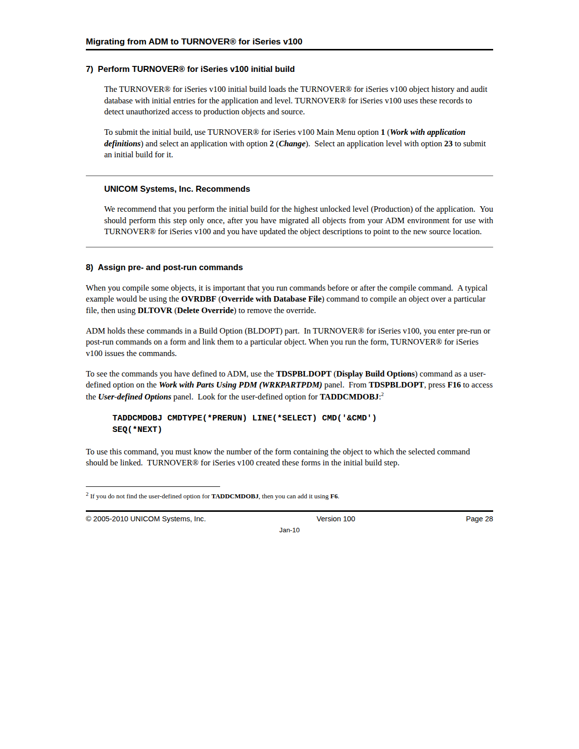Migrating from ADM to TURNOVER® for iSeries v100
7) Perform TURNOVER® for iSeries v100 initial build
The TURNOVER® for iSeries v100 initial build loads the TURNOVER® for iSeries v100 object history and audit database with initial entries for the application and level. TURNOVER® for iSeries v100 uses these records to detect unauthorized access to production objects and source.
To submit the initial build, use TURNOVER® for iSeries v100 Main Menu option 1 (Work with application definitions) and select an application with option 2 (Change). Select an application level with option 23 to submit an initial build for it.
UNICOM Systems, Inc. Recommends
We recommend that you perform the initial build for the highest unlocked level (Production) of the application. You should perform this step only once, after you have migrated all objects from your ADM environment for use with TURNOVER® for iSeries v100 and you have updated the object descriptions to point to the new source location.
8) Assign pre- and post-run commands
When you compile some objects, it is important that you run commands before or after the compile command. A typical example would be using the OVRDBF (Override with Database File) command to compile an object over a particular file, then using DLTOVR (Delete Override) to remove the override.
ADM holds these commands in a Build Option (BLDOPT) part. In TURNOVER® for iSeries v100, you enter pre-run or post-run commands on a form and link them to a particular object. When you run the form, TURNOVER® for iSeries v100 issues the commands.
To see the commands you have defined to ADM, use the TDSPBLDOPT (Display Build Options) command as a user-defined option on the Work with Parts Using PDM (WRKPARTPDM) panel. From TDSPBLDOPT, press F16 to access the User-defined Options panel. Look for the user-defined option for TADDCMDOBJ:2
TADDCMDOBJ CMDTYPE(*PRERUN) LINE(*SELECT) CMD('&CMD')
SEQ(*NEXT)
To use this command, you must know the number of the form containing the object to which the selected command should be linked. TURNOVER® for iSeries v100 created these forms in the initial build step.
2 If you do not find the user-defined option for TADDCMDOBJ, then you can add it using F6.
© 2005-2010 UNICOM Systems, Inc.
Version 100
Page 28
Jan-10